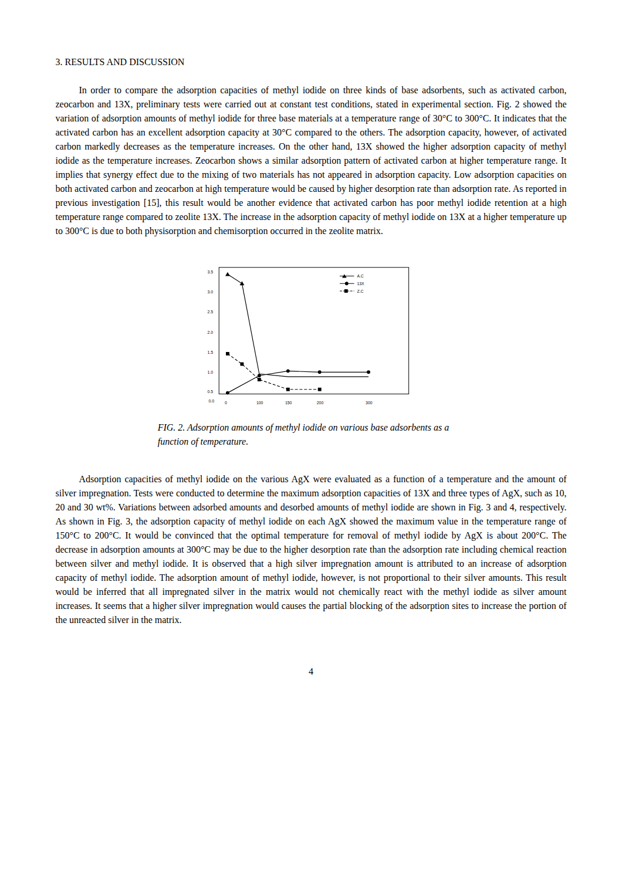3. RESULTS AND DISCUSSION
In order to compare the adsorption capacities of methyl iodide on three kinds of base adsorbents, such as activated carbon, zeocarbon and 13X, preliminary tests were carried out at constant test conditions, stated in experimental section. Fig. 2 showed the variation of adsorption amounts of methyl iodide for three base materials at a temperature range of 30°C to 300°C. It indicates that the activated carbon has an excellent adsorption capacity at 30°C compared to the others. The adsorption capacity, however, of activated carbon markedly decreases as the temperature increases. On the other hand, 13X showed the higher adsorption capacity of methyl iodide as the temperature increases. Zeocarbon shows a similar adsorption pattern of activated carbon at higher temperature range. It implies that synergy effect due to the mixing of two materials has not appeared in adsorption capacity. Low adsorption capacities on both activated carbon and zeocarbon at high temperature would be caused by higher desorption rate than adsorption rate. As reported in previous investigation [15], this result would be another evidence that activated carbon has poor methyl iodide retention at a high temperature range compared to zeolite 13X. The increase in the adsorption capacity of methyl iodide on 13X at a higher temperature up to 300°C is due to both physisorption and chemisorption occurred in the zeolite matrix.
FIG. 2. Adsorption amounts of methyl iodide on various base adsorbents as a function of temperature.
Adsorption capacities of methyl iodide on the various AgX were evaluated as a function of a temperature and the amount of silver impregnation. Tests were conducted to determine the maximum adsorption capacities of 13X and three types of AgX, such as 10, 20 and 30 wt%. Variations between adsorbed amounts and desorbed amounts of methyl iodide are shown in Fig. 3 and 4, respectively. As shown in Fig. 3, the adsorption capacity of methyl iodide on each AgX showed the maximum value in the temperature range of 150°C to 200°C. It would be convinced that the optimal temperature for removal of methyl iodide by AgX is about 200°C. The decrease in adsorption amounts at 300°C may be due to the higher desorption rate than the adsorption rate including chemical reaction between silver and methyl iodide. It is observed that a high silver impregnation amount is attributed to an increase of adsorption capacity of methyl iodide. The adsorption amount of methyl iodide, however, is not proportional to their silver amounts. This result would be inferred that all impregnated silver in the matrix would not chemically react with the methyl iodide as silver amount increases. It seems that a higher silver impregnation would causes the partial blocking of the adsorption sites to increase the portion of the unreacted silver in the matrix.
4